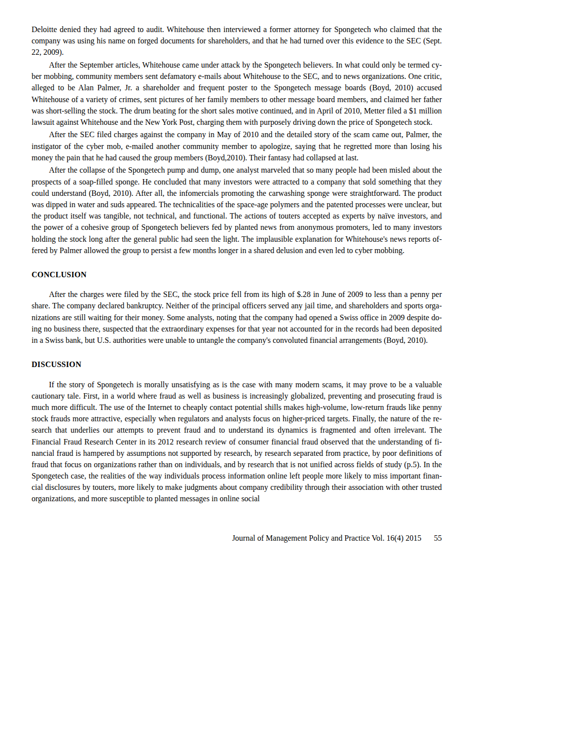Deloitte denied they had agreed to audit. Whitehouse then interviewed a former attorney for Spongetech who claimed that the company was using his name on forged documents for shareholders, and that he had turned over this evidence to the SEC (Sept. 22, 2009).
After the September articles, Whitehouse came under attack by the Spongetech believers. In what could only be termed cyber mobbing, community members sent defamatory e-mails about Whitehouse to the SEC, and to news organizations. One critic, alleged to be Alan Palmer, Jr. a shareholder and frequent poster to the Spongetech message boards (Boyd, 2010) accused Whitehouse of a variety of crimes, sent pictures of her family members to other message board members, and claimed her father was short-selling the stock. The drum beating for the short sales motive continued, and in April of 2010, Metter filed a $1 million lawsuit against Whitehouse and the New York Post, charging them with purposely driving down the price of Spongetech stock.
After the SEC filed charges against the company in May of 2010 and the detailed story of the scam came out, Palmer, the instigator of the cyber mob, e-mailed another community member to apologize, saying that he regretted more than losing his money the pain that he had caused the group members (Boyd,2010). Their fantasy had collapsed at last.
After the collapse of the Spongetech pump and dump, one analyst marveled that so many people had been misled about the prospects of a soap-filled sponge. He concluded that many investors were attracted to a company that sold something that they could understand (Boyd, 2010). After all, the infomercials promoting the carwashing sponge were straightforward. The product was dipped in water and suds appeared. The technicalities of the space-age polymers and the patented processes were unclear, but the product itself was tangible, not technical, and functional. The actions of touters accepted as experts by naïve investors, and the power of a cohesive group of Spongetech believers fed by planted news from anonymous promoters, led to many investors holding the stock long after the general public had seen the light. The implausible explanation for Whitehouse's news reports offered by Palmer allowed the group to persist a few months longer in a shared delusion and even led to cyber mobbing.
Conclusion
After the charges were filed by the SEC, the stock price fell from its high of $.28 in June of 2009 to less than a penny per share. The company declared bankruptcy. Neither of the principal officers served any jail time, and shareholders and sports organizations are still waiting for their money. Some analysts, noting that the company had opened a Swiss office in 2009 despite doing no business there, suspected that the extraordinary expenses for that year not accounted for in the records had been deposited in a Swiss bank, but U.S. authorities were unable to untangle the company's convoluted financial arrangements (Boyd, 2010).
Discussion
If the story of Spongetech is morally unsatisfying as is the case with many modern scams, it may prove to be a valuable cautionary tale. First, in a world where fraud as well as business is increasingly globalized, preventing and prosecuting fraud is much more difficult. The use of the Internet to cheaply contact potential shills makes high-volume, low-return frauds like penny stock frauds more attractive, especially when regulators and analysts focus on higher-priced targets. Finally, the nature of the research that underlies our attempts to prevent fraud and to understand its dynamics is fragmented and often irrelevant. The Financial Fraud Research Center in its 2012 research review of consumer financial fraud observed that the understanding of financial fraud is hampered by assumptions not supported by research, by research separated from practice, by poor definitions of fraud that focus on organizations rather than on individuals, and by research that is not unified across fields of study (p.5). In the Spongetech case, the realities of the way individuals process information online left people more likely to miss important financial disclosures by touters, more likely to make judgments about company credibility through their association with other trusted organizations, and more susceptible to planted messages in online social
Journal of Management Policy and Practice Vol. 16(4) 201555